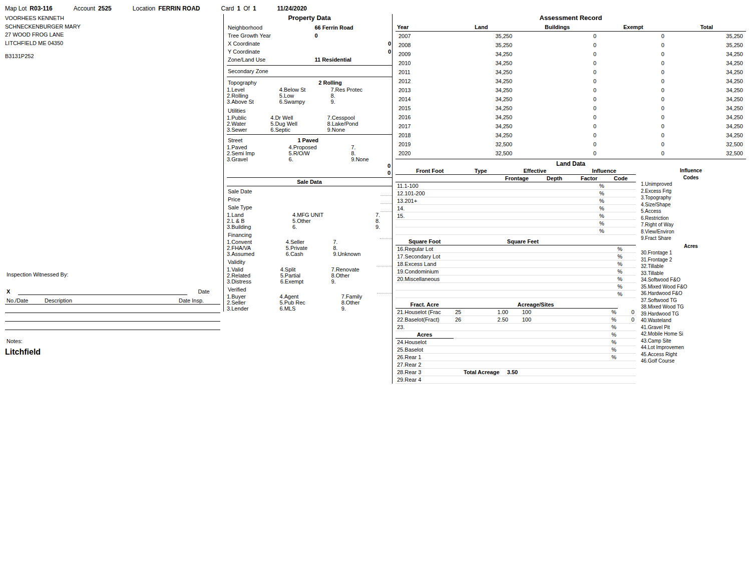Map Lot R03-116 Account 2525 Location FERRIN ROAD Card 1 Of 1 11/24/2020
VOORHEES KENNETH
SCHNECKENBURGER MARY
27 WOOD FROG LANE
LITCHFIELD ME 04350
B3131P252
| Inspection Witnessed By: | |
| X | | Date |
| No./Date | Description | Date Insp. |
| Notes: | |
Litchfield
Property Data
| Neighborhood | 66 Ferrin Road |
| Tree Growth Year | 0 |
| X Coordinate | 0 |
| Y Coordinate | 0 |
| Zone/Land Use | 11 Residential |
| Secondary Zone | |
| Topography | 2 Rolling |
| 1.Level | 4.Below St | 7.Res Protec |
| 2.Rolling | 5.Low | 8. |
| 3.Above St | 6.Swampy | 9. |
| Utilities | |
| 1.Public | 4.Dr Well | 7.Cesspool |
| 2.Water | 5.Dug Well | 8.Lake/Pond |
| 3.Sewer | 6.Septic | 9.None |
| Street | 1 Paved |
| 1.Paved | 4.Proposed | 7. |
| 2.Semi Imp | 5.R/O/W | 8. |
| 3.Gravel | 6. | 9.None |
| | 0 |
| | 0 |
Sale Data
| Sale Date | |
| Price | |
| Sale Type | |
| 1.Land | 4.MFG UNIT | 7. |
| 2.L & B | 5.Other | 8. |
| 3.Building | 6. | 9. |
| Financing | |
| 1.Convent | 4.Seller | 7. |
| 2.FHA/VA | 5.Private | 8. |
| 3.Assumed | 6.Cash | 9.Unknown |
| Validity | |
| 1.Valid | 4.Split | 7.Renovate |
| 2.Related | 5.Partial | 8.Other |
| 3.Distress | 6.Exempt | 9. |
| Verified | |
| 1.Buyer | 4.Agent | 7.Family |
| 2.Seller | 5.Pub Rec | 8.Other |
| 3.Lender | 6.MLS | 9. |
Assessment Record
| Year | Land | Buildings | Exempt | Total |
| --- | --- | --- | --- | --- |
| 2007 | 35,250 | 0 | 0 | 35,250 |
| 2008 | 35,250 | 0 | 0 | 35,250 |
| 2009 | 34,250 | 0 | 0 | 34,250 |
| 2010 | 34,250 | 0 | 0 | 34,250 |
| 2011 | 34,250 | 0 | 0 | 34,250 |
| 2012 | 34,250 | 0 | 0 | 34,250 |
| 2013 | 34,250 | 0 | 0 | 34,250 |
| 2014 | 34,250 | 0 | 0 | 34,250 |
| 2015 | 34,250 | 0 | 0 | 34,250 |
| 2016 | 34,250 | 0 | 0 | 34,250 |
| 2017 | 34,250 | 0 | 0 | 34,250 |
| 2018 | 34,250 | 0 | 0 | 34,250 |
| 2019 | 32,500 | 0 | 0 | 32,500 |
| 2020 | 32,500 | 0 | 0 | 32,500 |
Land Data
| Front Foot | Type | Effective | Influence |
| --- | --- | --- | --- |
| | | Frontage | Depth | Factor | Code |
| 11.1-100 | | | | % | |
| 12.101-200 | | | | % | |
| 13.201+ | | | | % | |
| 14. | | | | % | |
| 15. | | | | % | |
| | | | | % | |
| | | | | % | |
| Square Foot | Square Feet | |
| --- | --- | --- |
| 16.Regular Lot | | | % | |
| 17.Secondary Lot | | | % | |
| 18.Excess Land | | | % | |
| 19.Condominium | | | % | |
| 20.Miscellaneous | | | % | |
| | | | % | |
| | | | % | |
| Fract. Acre | Acreage/Sites |
| --- | --- |
| 21.Houselot (Frac | 25 | 1.00 | 100 | % | 0 |
| 22.Baselot(Fract) | 26 | 2.50 | 100 | % | 0 |
| 23. | | | | % | |
| Acres | | | | % | |
| 24.Houselot | | | | % | |
| 25.Baselot | | | | % | |
| 26.Rear 1 | | | | % | |
| 27.Rear 2 | | | | | |
| 28.Rear 3 | Total Acreage 3.50 |
| 29.Rear 4 | |
Influence
Codes
1.Unimproved
2.Excess Frtg
3.Topography
4.Size/Shape
5.Access
6.Restriction
7.Right of Way
8.View/Environ
9.Fract Share
Acres
30.Frontage 1
31.Frontage 2
32.Tillable
33.Tillable
34.Softwood F&O
35.Mixed Wood F&O
36.Hardwood F&O
37.Softwood TG
38.Mixed Wood TG
39.Hardwood TG
40.Wasteland
41.Gravel Pit
42.Mobile Home Si
43.Camp Site
44.Lot Improvemen
45.Access Right
46.Golf Course